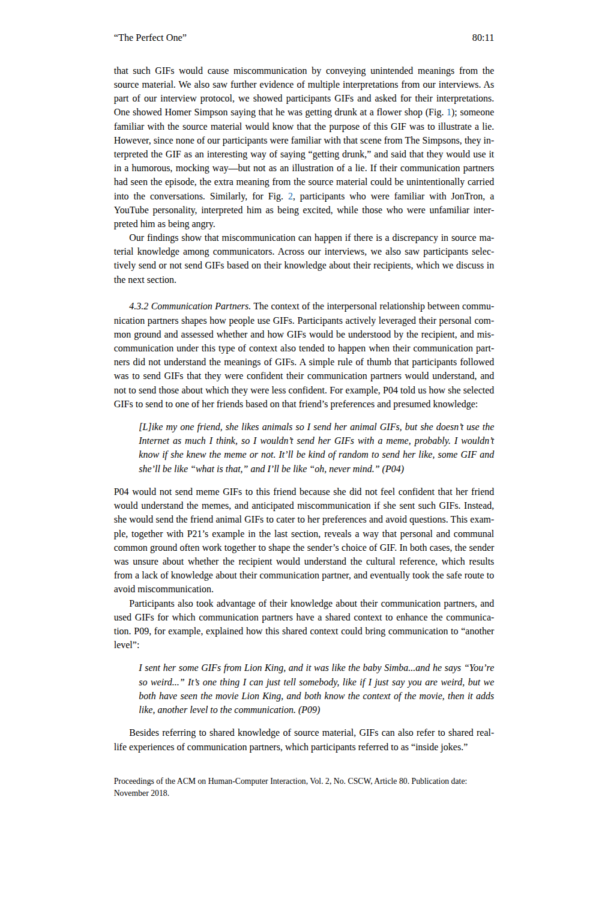“The Perfect One” 80:11
that such GIFs would cause miscommunication by conveying unintended meanings from the source material. We also saw further evidence of multiple interpretations from our interviews. As part of our interview protocol, we showed participants GIFs and asked for their interpretations. One showed Homer Simpson saying that he was getting drunk at a flower shop (Fig. 1); someone familiar with the source material would know that the purpose of this GIF was to illustrate a lie. However, since none of our participants were familiar with that scene from The Simpsons, they interpreted the GIF as an interesting way of saying “getting drunk,” and said that they would use it in a humorous, mocking way—but not as an illustration of a lie. If their communication partners had seen the episode, the extra meaning from the source material could be unintentionally carried into the conversations. Similarly, for Fig. 2, participants who were familiar with JonTron, a YouTube personality, interpreted him as being excited, while those who were unfamiliar interpreted him as being angry.
Our findings show that miscommunication can happen if there is a discrepancy in source material knowledge among communicators. Across our interviews, we also saw participants selectively send or not send GIFs based on their knowledge about their recipients, which we discuss in the next section.
4.3.2 Communication Partners. The context of the interpersonal relationship between communication partners shapes how people use GIFs. Participants actively leveraged their personal common ground and assessed whether and how GIFs would be understood by the recipient, and miscommunication under this type of context also tended to happen when their communication partners did not understand the meanings of GIFs. A simple rule of thumb that participants followed was to send GIFs that they were confident their communication partners would understand, and not to send those about which they were less confident. For example, P04 told us how she selected GIFs to send to one of her friends based on that friend’s preferences and presumed knowledge:
[L]ike my one friend, she likes animals so I send her animal GIFs, but she doesn’t use the Internet as much I think, so I wouldn’t send her GIFs with a meme, probably. I wouldn’t know if she knew the meme or not. It’ll be kind of random to send her like, some GIF and she’ll be like “what is that,” and I’ll be like “oh, never mind.” (P04)
P04 would not send meme GIFs to this friend because she did not feel confident that her friend would understand the memes, and anticipated miscommunication if she sent such GIFs. Instead, she would send the friend animal GIFs to cater to her preferences and avoid questions. This example, together with P21’s example in the last section, reveals a way that personal and communal common ground often work together to shape the sender’s choice of GIF. In both cases, the sender was unsure about whether the recipient would understand the cultural reference, which results from a lack of knowledge about their communication partner, and eventually took the safe route to avoid miscommunication.
Participants also took advantage of their knowledge about their communication partners, and used GIFs for which communication partners have a shared context to enhance the communication. P09, for example, explained how this shared context could bring communication to “another level”:
I sent her some GIFs from Lion King, and it was like the baby Simba...and he says “You’re so weird...” It’s one thing I can just tell somebody, like if I just say you are weird, but we both have seen the movie Lion King, and both know the context of the movie, then it adds like, another level to the communication. (P09)
Besides referring to shared knowledge of source material, GIFs can also refer to shared real-life experiences of communication partners, which participants referred to as “inside jokes.”
Proceedings of the ACM on Human-Computer Interaction, Vol. 2, No. CSCW, Article 80. Publication date: November 2018.